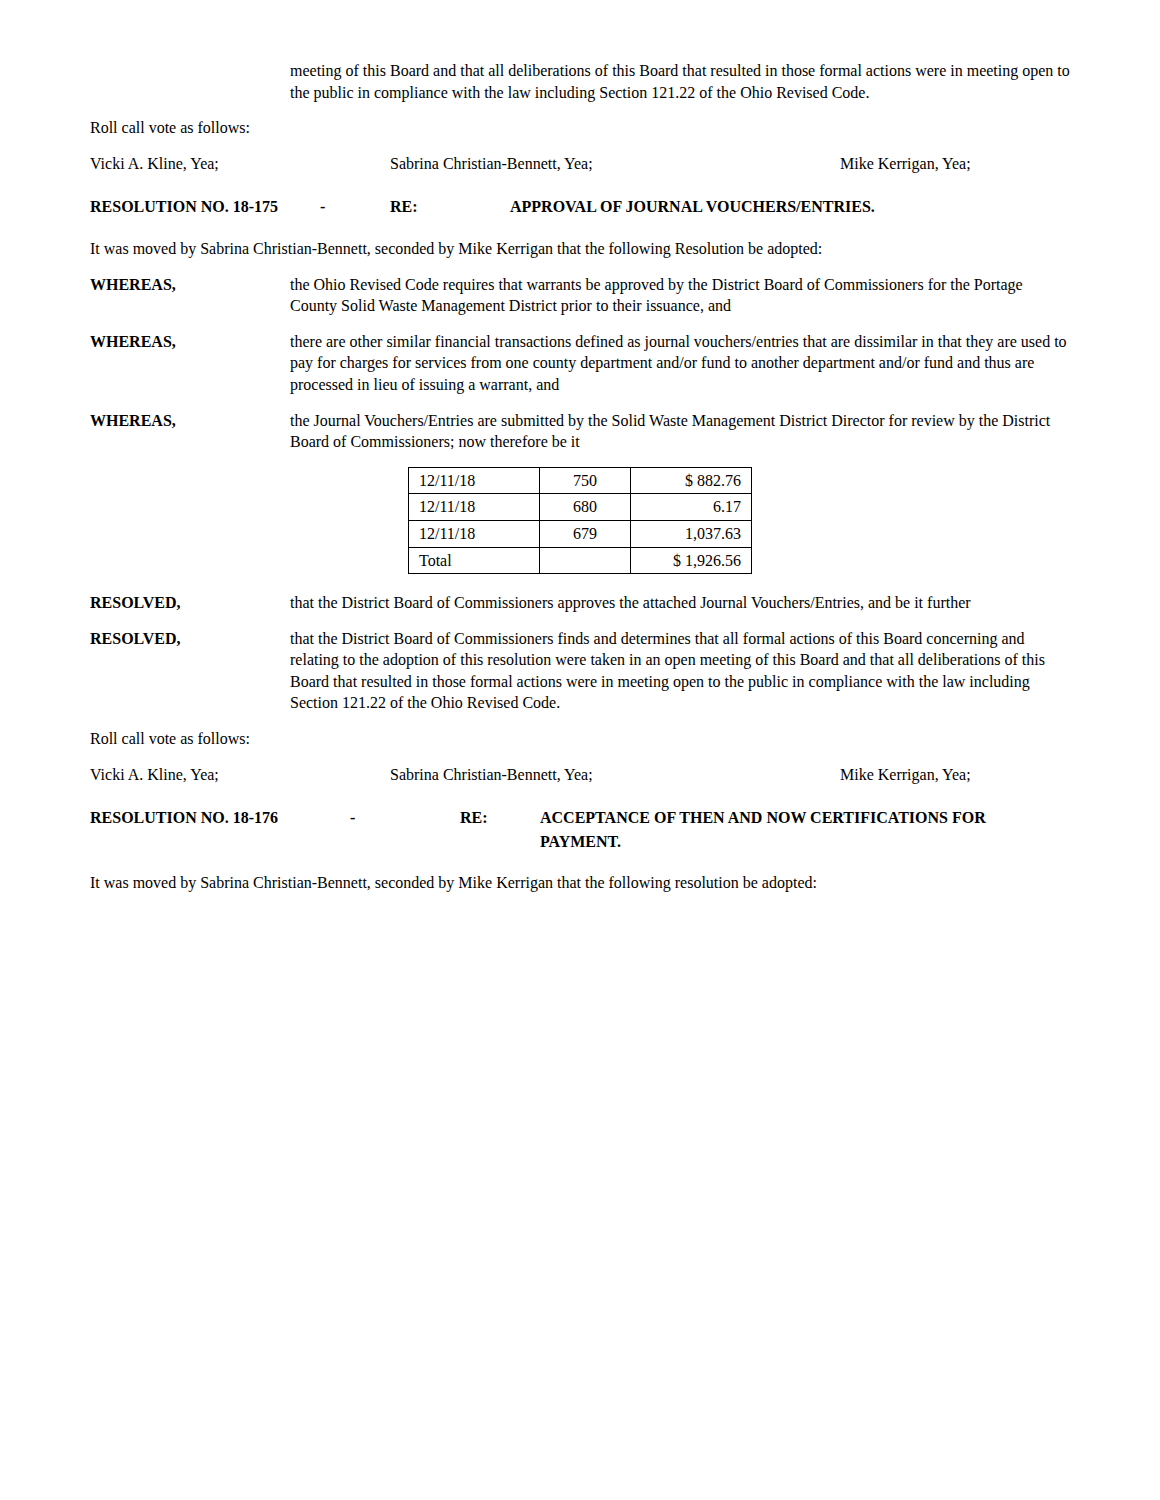meeting of this Board and that all deliberations of this Board that resulted in those formal actions were in meeting open to the public in compliance with the law including Section 121.22 of the Ohio Revised Code.
Roll call vote as follows:
Vicki A. Kline, Yea; Sabrina Christian-Bennett, Yea; Mike Kerrigan, Yea;
RESOLUTION NO. 18-175-RE: APPROVAL OF JOURNAL VOUCHERS/ENTRIES.
It was moved by Sabrina Christian-Bennett, seconded by Mike Kerrigan that the following Resolution be adopted:
WHEREAS,
the Ohio Revised Code requires that warrants be approved by the District Board of Commissioners for the Portage County Solid Waste Management District prior to their issuance, and
WHEREAS,
there are other similar financial transactions defined as journal vouchers/entries that are dissimilar in that they are used to pay for charges for services from one county department and/or fund to another department and/or fund and thus are processed in lieu of issuing a warrant, and
WHEREAS,
the Journal Vouchers/Entries are submitted by the Solid Waste Management District Director for review by the District Board of Commissioners; now therefore be it
| 12/11/18 | 750 | $ 882.76 |
| 12/11/18 | 680 | 6.17 |
| 12/11/18 | 679 | 1,037.63 |
| Total | | $ 1,926.56 |
RESOLVED,
that the District Board of Commissioners approves the attached Journal Vouchers/Entries, and be it further
RESOLVED,
that the District Board of Commissioners finds and determines that all formal actions of this Board concerning and relating to the adoption of this resolution were taken in an open meeting of this Board and that all deliberations of this Board that resulted in those formal actions were in meeting open to the public in compliance with the law including Section 121.22 of the Ohio Revised Code.
Roll call vote as follows:
Vicki A. Kline, Yea; Sabrina Christian-Bennett, Yea; Mike Kerrigan, Yea;
RESOLUTION NO. 18-176-RE: ACCEPTANCE OF THEN AND NOW CERTIFICATIONS FOR
PAYMENT.
It was moved by Sabrina Christian-Bennett, seconded by Mike Kerrigan that the following resolution be adopted: